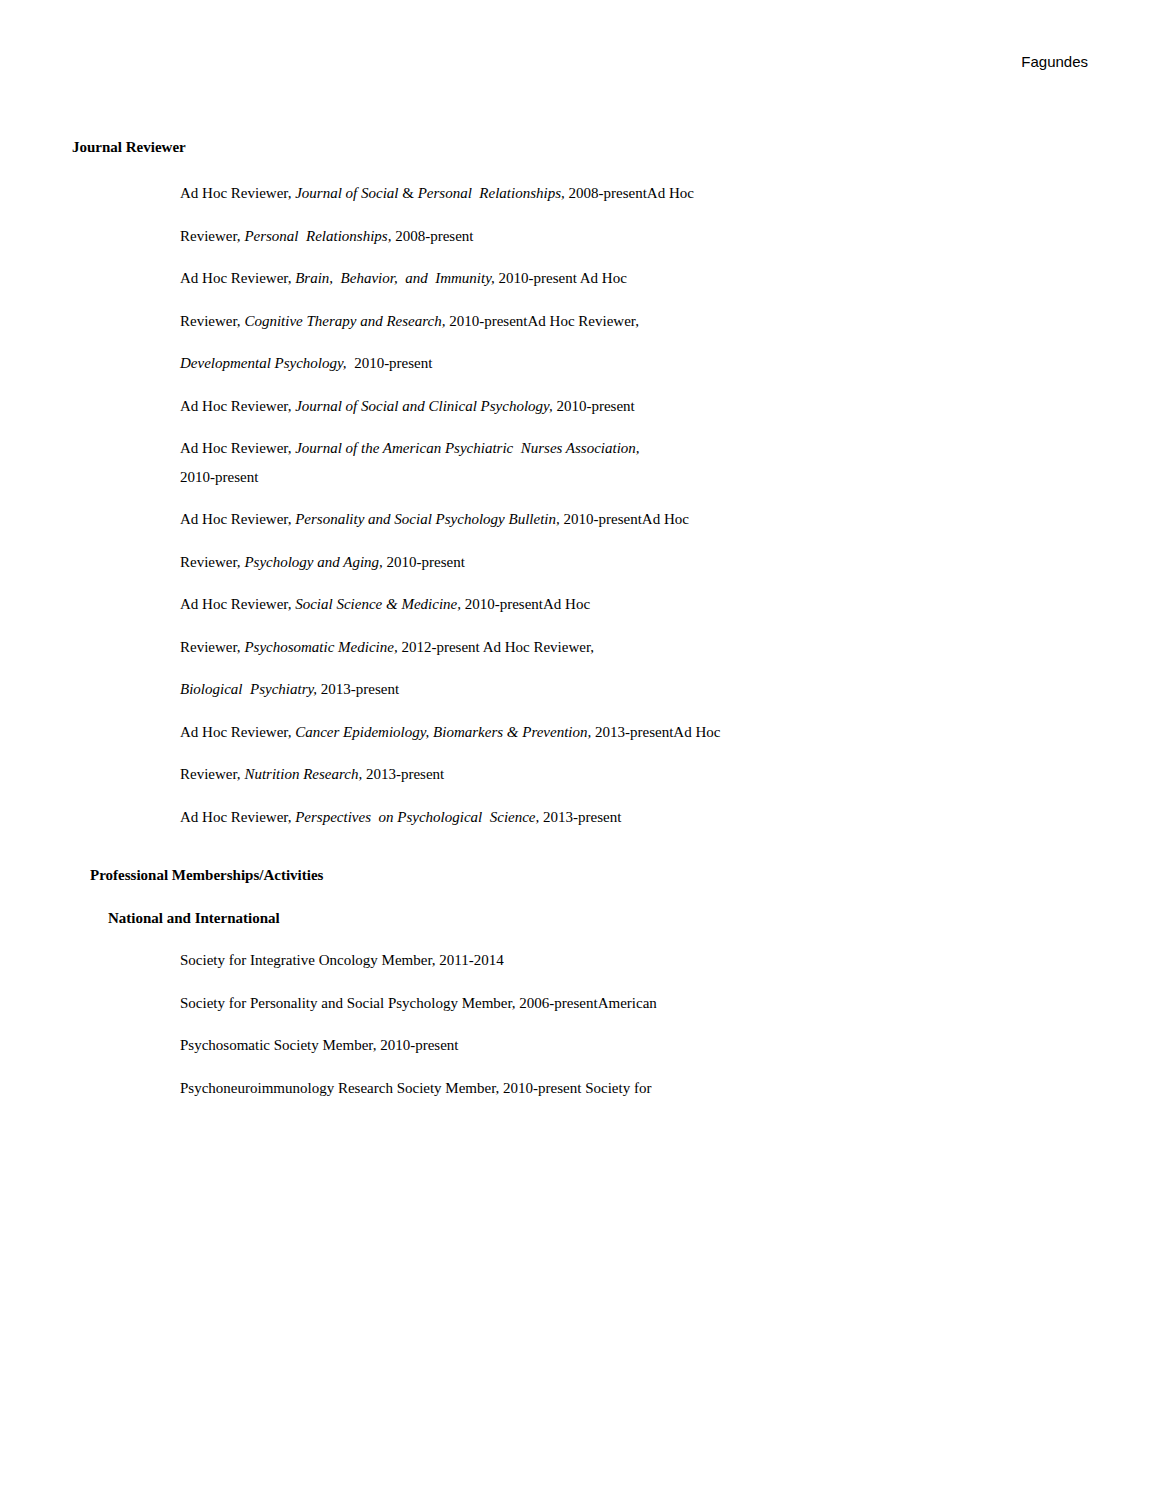Fagundes
Journal Reviewer
Ad Hoc Reviewer, Journal of Social & Personal Relationships, 2008-presentAd Hoc
Reviewer, Personal Relationships, 2008-present
Ad Hoc Reviewer, Brain, Behavior, and Immunity, 2010-present Ad Hoc
Reviewer, Cognitive Therapy and Research, 2010-presentAd Hoc Reviewer,
Developmental Psychology, 2010-present
Ad Hoc Reviewer, Journal of Social and Clinical Psychology, 2010-present
Ad Hoc Reviewer, Journal of the American Psychiatric Nurses Association,
2010-present
Ad Hoc Reviewer, Personality and Social Psychology Bulletin, 2010-presentAd Hoc
Reviewer, Psychology and Aging, 2010-present
Ad Hoc Reviewer, Social Science & Medicine, 2010-presentAd Hoc
Reviewer, Psychosomatic Medicine, 2012-present Ad Hoc Reviewer,
Biological Psychiatry, 2013-present
Ad Hoc Reviewer, Cancer Epidemiology, Biomarkers & Prevention, 2013-presentAd Hoc
Reviewer, Nutrition Research, 2013-present
Ad Hoc Reviewer, Perspectives on Psychological Science, 2013-present
Professional Memberships/Activities
National and International
Society for Integrative Oncology Member, 2011-2014
Society for Personality and Social Psychology Member, 2006-presentAmerican
Psychosomatic Society Member, 2010-present
Psychoneuroimmunology Research Society Member, 2010-present Society for